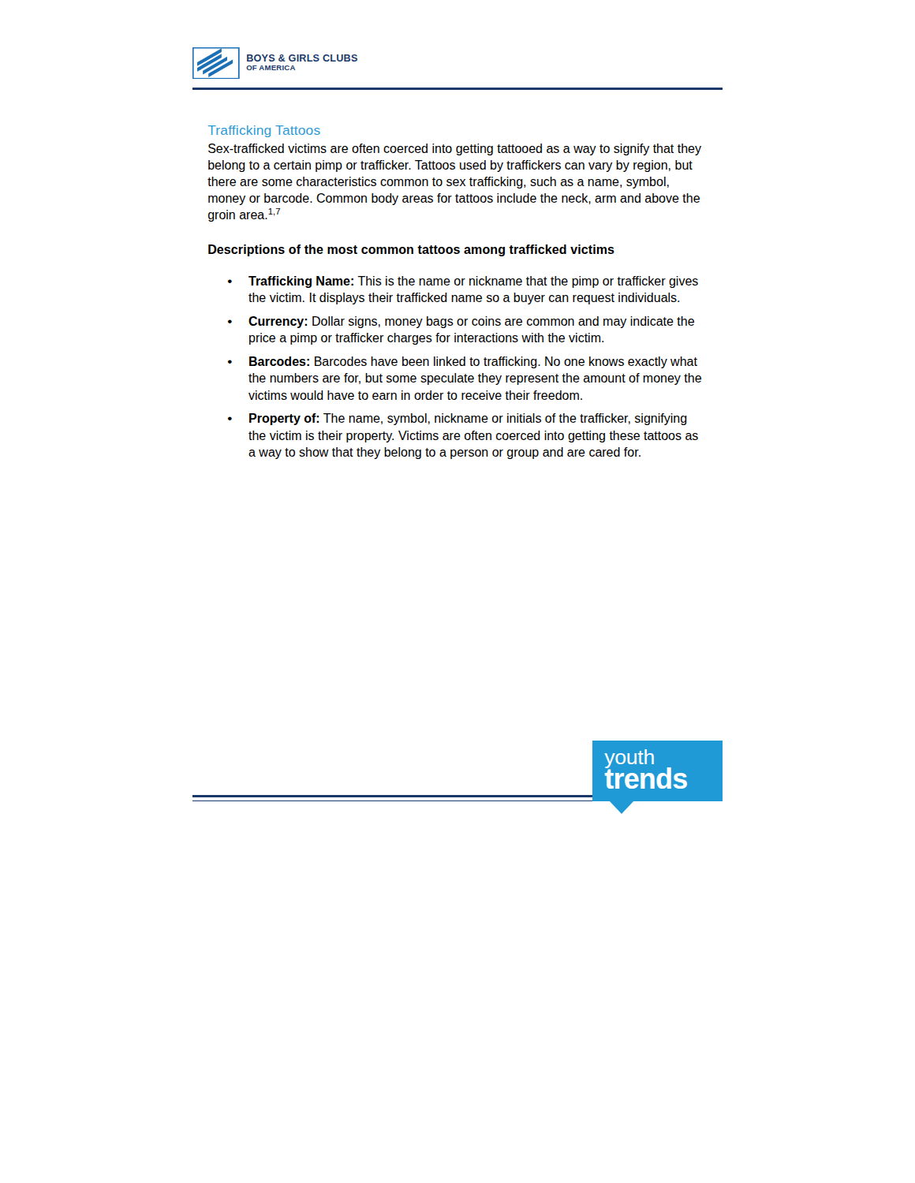BOYS & GIRLS CLUBS
OF AMERICA
Trafficking Tattoos
Sex-trafficked victims are often coerced into getting tattooed as a way to signify that they belong to a certain pimp or trafficker. Tattoos used by traffickers can vary by region, but there are some characteristics common to sex trafficking, such as a name, symbol, money or barcode. Common body areas for tattoos include the neck, arm and above the groin area.1,7
Descriptions of the most common tattoos among trafficked victims
Trafficking Name: This is the name or nickname that the pimp or trafficker gives the victim. It displays their trafficked name so a buyer can request individuals.
Currency: Dollar signs, money bags or coins are common and may indicate the price a pimp or trafficker charges for interactions with the victim.
Barcodes: Barcodes have been linked to trafficking. No one knows exactly what the numbers are for, but some speculate they represent the amount of money the victims would have to earn in order to receive their freedom.
Property of: The name, symbol, nickname or initials of the trafficker, signifying the victim is their property. Victims are often coerced into getting these tattoos as a way to show that they belong to a person or group and are cared for.
youth trends